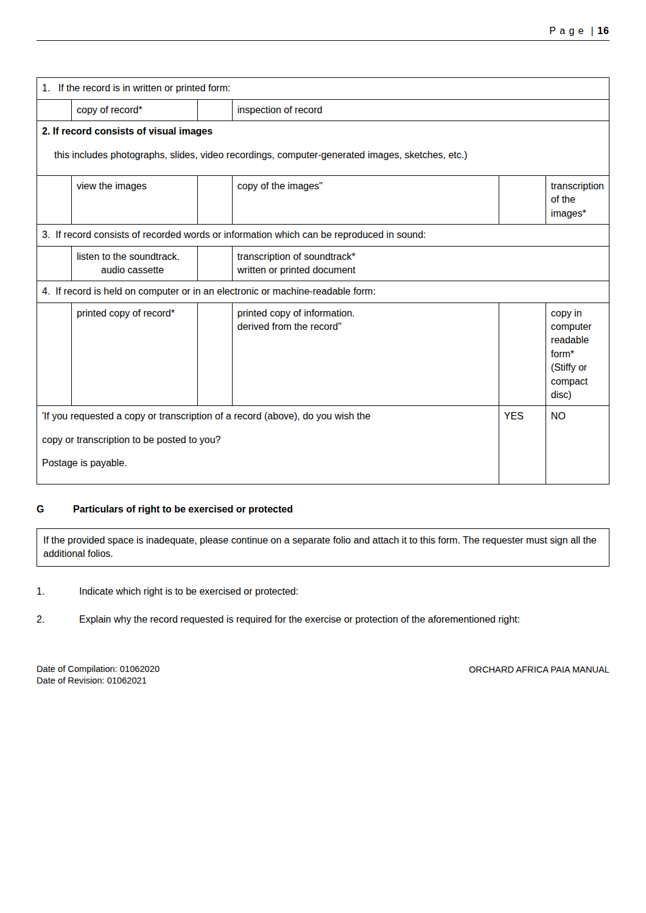P a g e | 16
| 1. If the record is in written or printed form: |
| | copy of record* | | inspection of record |
| 2. If record consists of visual images this includes photographs, slides, video recordings, computer-generated images, sketches, etc.) |
| | view the images | | copy of the images" | | transcription of the images* |
| 3. If record consists of recorded words or information which can be reproduced in sound: |
| | listen to the soundtrack. audio cassette | | transcription of soundtrack* written or printed document |
| 4. If record is held on computer or in an electronic or machine-readable form: |
| | printed copy of record* | | printed copy of information. derived from the record" | | copy in computer readable form* (Stiffy or compact disc) |
| 'If you requested a copy or transcription of a record (above), do you wish the copy or transcription to be posted to you? Postage is payable. | YES | NO |
GParticulars of right to be exercised or protected
If the provided space is inadequate, please continue on a separate folio and attach it to this form. The requester must sign all the additional folios.
1. Indicate which right is to be exercised or protected:
2. Explain why the record requested is required for the exercise or protection of the aforementioned right:
Date of Compilation: 01062020
Date of Revision: 01062021
ORCHARD AFRICA PAIA MANUAL